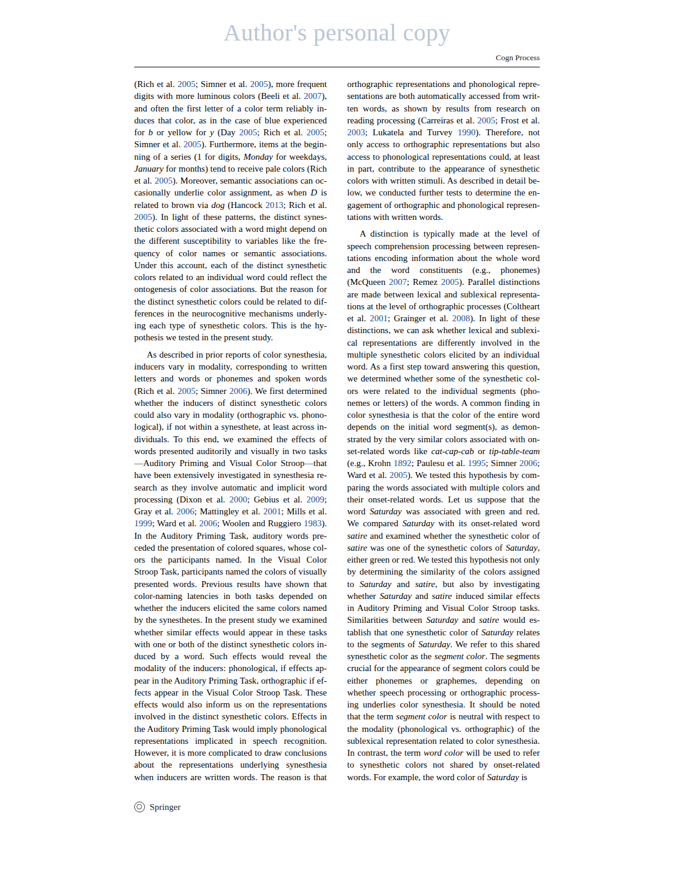Author's personal copy
Cogn Process
(Rich et al. 2005; Simner et al. 2005), more frequent digits with more luminous colors (Beeli et al. 2007), and often the first letter of a color term reliably induces that color, as in the case of blue experienced for b or yellow for y (Day 2005; Rich et al. 2005; Simner et al. 2005). Furthermore, items at the beginning of a series (1 for digits, Monday for weekdays, January for months) tend to receive pale colors (Rich et al. 2005). Moreover, semantic associations can occasionally underlie color assignment, as when D is related to brown via dog (Hancock 2013; Rich et al. 2005). In light of these patterns, the distinct synesthetic colors associated with a word might depend on the different susceptibility to variables like the frequency of color names or semantic associations. Under this account, each of the distinct synesthetic colors related to an individual word could reflect the ontogenesis of color associations. But the reason for the distinct synesthetic colors could be related to differences in the neurocognitive mechanisms underlying each type of synesthetic colors. This is the hypothesis we tested in the present study.
As described in prior reports of color synesthesia, inducers vary in modality, corresponding to written letters and words or phonemes and spoken words (Rich et al. 2005; Simner 2006). We first determined whether the inducers of distinct synesthetic colors could also vary in modality (orthographic vs. phonological), if not within a synesthete, at least across individuals. To this end, we examined the effects of words presented auditorily and visually in two tasks—Auditory Priming and Visual Color Stroop—that have been extensively investigated in synesthesia research as they involve automatic and implicit word processing (Dixon et al. 2000; Gebius et al. 2009; Gray et al. 2006; Mattingley et al. 2001; Mills et al. 1999; Ward et al. 2006; Woolen and Ruggiero 1983). In the Auditory Priming Task, auditory words preceded the presentation of colored squares, whose colors the participants named. In the Visual Color Stroop Task, participants named the colors of visually presented words. Previous results have shown that color-naming latencies in both tasks depended on whether the inducers elicited the same colors named by the synesthetes. In the present study we examined whether similar effects would appear in these tasks with one or both of the distinct synesthetic colors induced by a word. Such effects would reveal the modality of the inducers: phonological, if effects appear in the Auditory Priming Task, orthographic if effects appear in the Visual Color Stroop Task. These effects would also inform us on the representations involved in the distinct synesthetic colors. Effects in the Auditory Priming Task would imply phonological representations implicated in speech recognition. However, it is more complicated to draw conclusions about the representations underlying synesthesia when inducers are written words. The reason is that orthographic representations and phonological representations are both automatically accessed from written words, as shown by results from research on reading processing (Carreiras et al. 2005; Frost et al. 2003; Lukatela and Turvey 1990). Therefore, not only access to orthographic representations but also access to phonological representations could, at least in part, contribute to the appearance of synesthetic colors with written stimuli. As described in detail below, we conducted further tests to determine the engagement of orthographic and phonological representations with written words.
A distinction is typically made at the level of speech comprehension processing between representations encoding information about the whole word and the word constituents (e.g., phonemes) (McQueen 2007; Remez 2005). Parallel distinctions are made between lexical and sublexical representations at the level of orthographic processes (Coltheart et al. 2001; Grainger et al. 2008). In light of these distinctions, we can ask whether lexical and sublexical representations are differently involved in the multiple synesthetic colors elicited by an individual word. As a first step toward answering this question, we determined whether some of the synesthetic colors were related to the individual segments (phonemes or letters) of the words. A common finding in color synesthesia is that the color of the entire word depends on the initial word segment(s), as demonstrated by the very similar colors associated with onset-related words like cat-cap-cab or tip-table-team (e.g., Krohn 1892; Paulesu et al. 1995; Simner 2006; Ward et al. 2005). We tested this hypothesis by comparing the words associated with multiple colors and their onset-related words. Let us suppose that the word Saturday was associated with green and red. We compared Saturday with its onset-related word satire and examined whether the synesthetic color of satire was one of the synesthetic colors of Saturday, either green or red. We tested this hypothesis not only by determining the similarity of the colors assigned to Saturday and satire, but also by investigating whether Saturday and satire induced similar effects in Auditory Priming and Visual Color Stroop tasks. Similarities between Saturday and satire would establish that one synesthetic color of Saturday relates to the segments of Saturday. We refer to this shared synesthetic color as the segment color. The segments crucial for the appearance of segment colors could be either phonemes or graphemes, depending on whether speech processing or orthographic processing underlies color synesthesia. It should be noted that the term segment color is neutral with respect to the modality (phonological vs. orthographic) of the sublexical representation related to color synesthesia. In contrast, the term word color will be used to refer to synesthetic colors not shared by onset-related words. For example, the word color of Saturday is
Springer